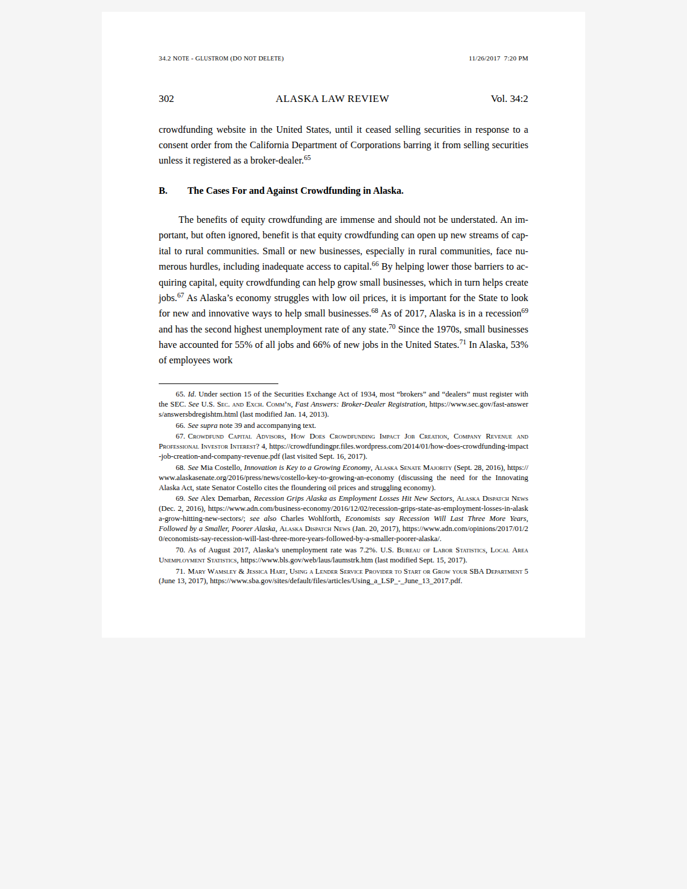34.2 NOTE - GLUSTROM (DO NOT DELETE) 11/26/2017 7:20 PM
302 ALASKA LAW REVIEW Vol. 34:2
crowdfunding website in the United States, until it ceased selling securities in response to a consent order from the California Department of Corporations barring it from selling securities unless it registered as a broker-dealer.65
B. The Cases For and Against Crowdfunding in Alaska.
The benefits of equity crowdfunding are immense and should not be understated. An important, but often ignored, benefit is that equity crowdfunding can open up new streams of capital to rural communities. Small or new businesses, especially in rural communities, face numerous hurdles, including inadequate access to capital.66 By helping lower those barriers to acquiring capital, equity crowdfunding can help grow small businesses, which in turn helps create jobs.67 As Alaska’s economy struggles with low oil prices, it is important for the State to look for new and innovative ways to help small businesses.68 As of 2017, Alaska is in a recession69 and has the second highest unemployment rate of any state.70 Since the 1970s, small businesses have accounted for 55% of all jobs and 66% of new jobs in the United States.71 In Alaska, 53% of employees work
65. Id. Under section 15 of the Securities Exchange Act of 1934, most “brokers” and “dealers” must register with the SEC. See U.S. Sec. and Exch. Comm’n, Fast Answers: Broker-Dealer Registration, https://www.sec.gov/fast-answers/answersbdregishtm.html (last modified Jan. 14, 2013).
66. See supra note 39 and accompanying text.
67. Crowdfund Capital Advisors, How Does Crowdfunding Impact Job Creation, Company Revenue and Professional Investor Interest? 4, https://crowdfundingpr.files.wordpress.com/2014/01/how-does-crowdfunding-impact-job-creation-and-company-revenue.pdf (last visited Sept. 16, 2017).
68. See Mia Costello, Innovation is Key to a Growing Economy, Alaska Senate Majority (Sept. 28, 2016), https://www.alaskasenate.org/2016/press/news/costello-key-to-growing-an-economy (discussing the need for the Innovating Alaska Act, state Senator Costello cites the floundering oil prices and struggling economy).
69. See Alex Demarban, Recession Grips Alaska as Employment Losses Hit New Sectors, Alaska Dispatch News (Dec. 2, 2016), https://www.adn.com/business-economy/2016/12/02/recession-grips-state-as-employment-losses-in-alaska-grow-hitting-new-sectors/; see also Charles Wohlforth, Economists say Recession Will Last Three More Years, Followed by a Smaller, Poorer Alaska, Alaska Dispatch News (Jan. 20, 2017), https://www.adn.com/opinions/2017/01/20/economists-say-recession-will-last-three-more-years-followed-by-a-smaller-poorer-alaska/.
70. As of August 2017, Alaska’s unemployment rate was 7.2%. U.S. Bureau of Labor Statistics, Local Area Unemployment Statistics, https://www.bls.gov/web/laus/laumstrk.htm (last modified Sept. 15, 2017).
71. Mary Wamsley & Jessica Hart, Using a Lender Service Provider to Start or Grow your SBA Department 5 (June 13, 2017), https://www.sba.gov/sites/default/files/articles/Using_a_LSP_-_June_13_2017.pdf.